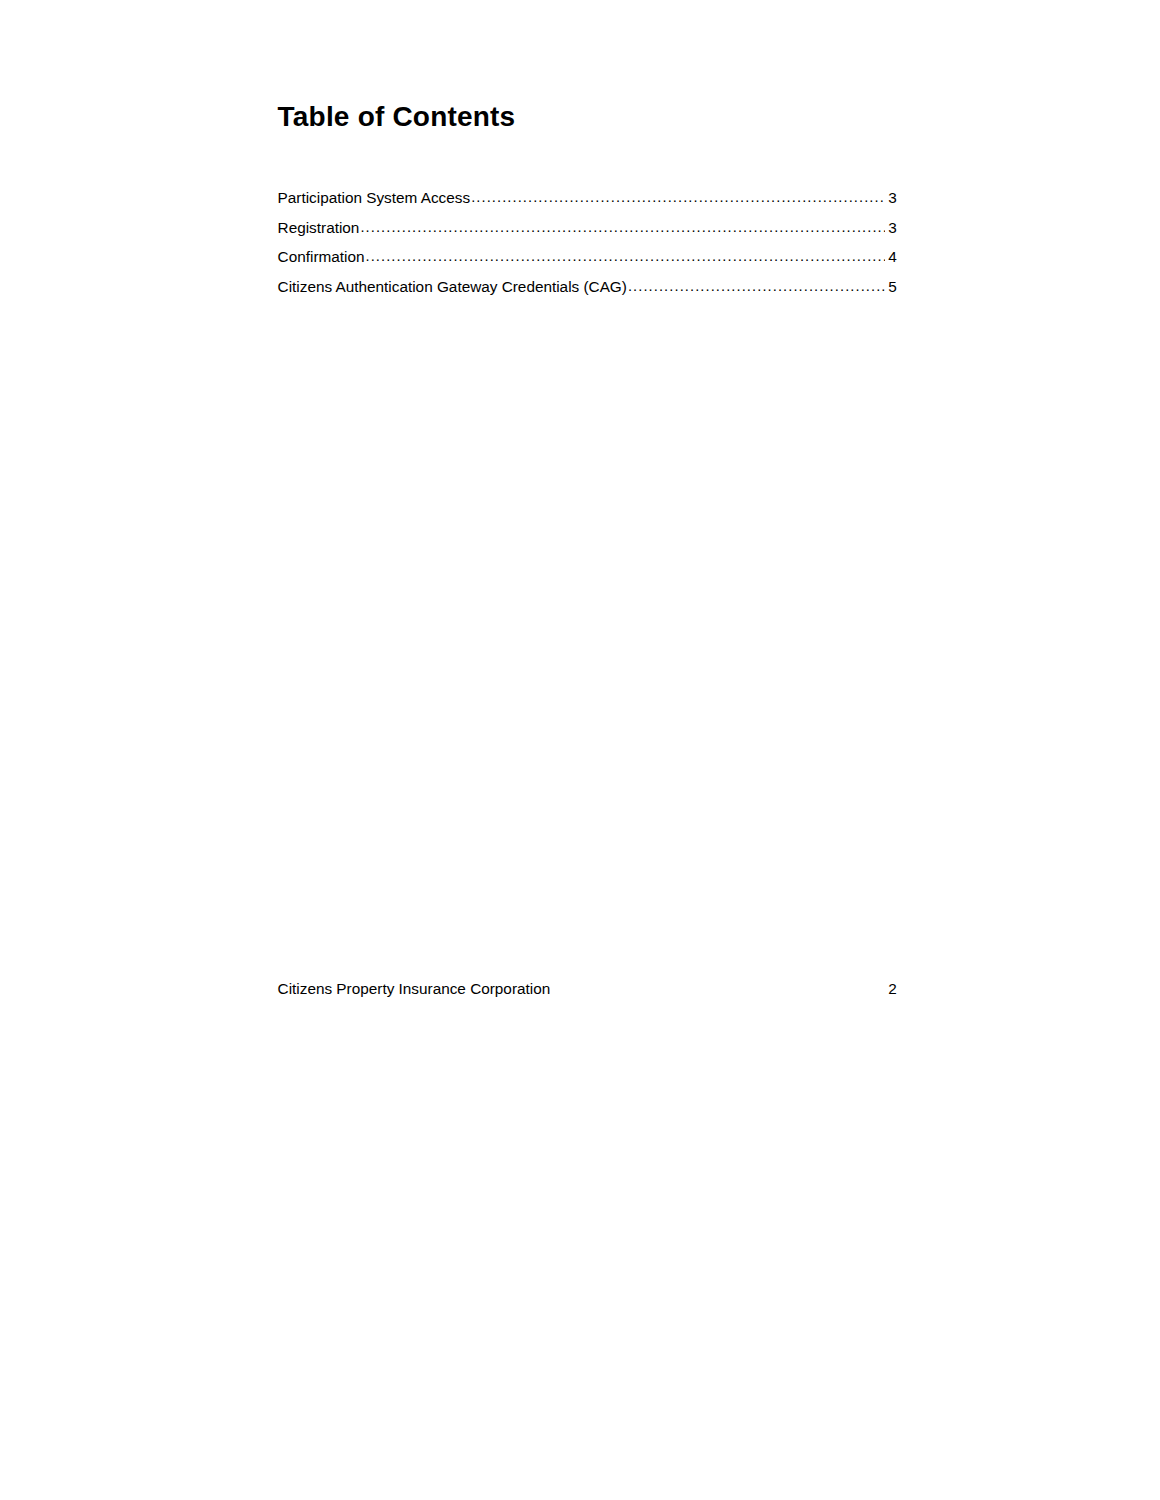Table of Contents
Participation System Access ........................................................................................................ 3 Registration ..................................................................................................................... 3 Confirmation .................................................................................................................... 4 Citizens Authentication Gateway Credentials (CAG) ............................................................. 5
Citizens Property Insurance Corporation 2